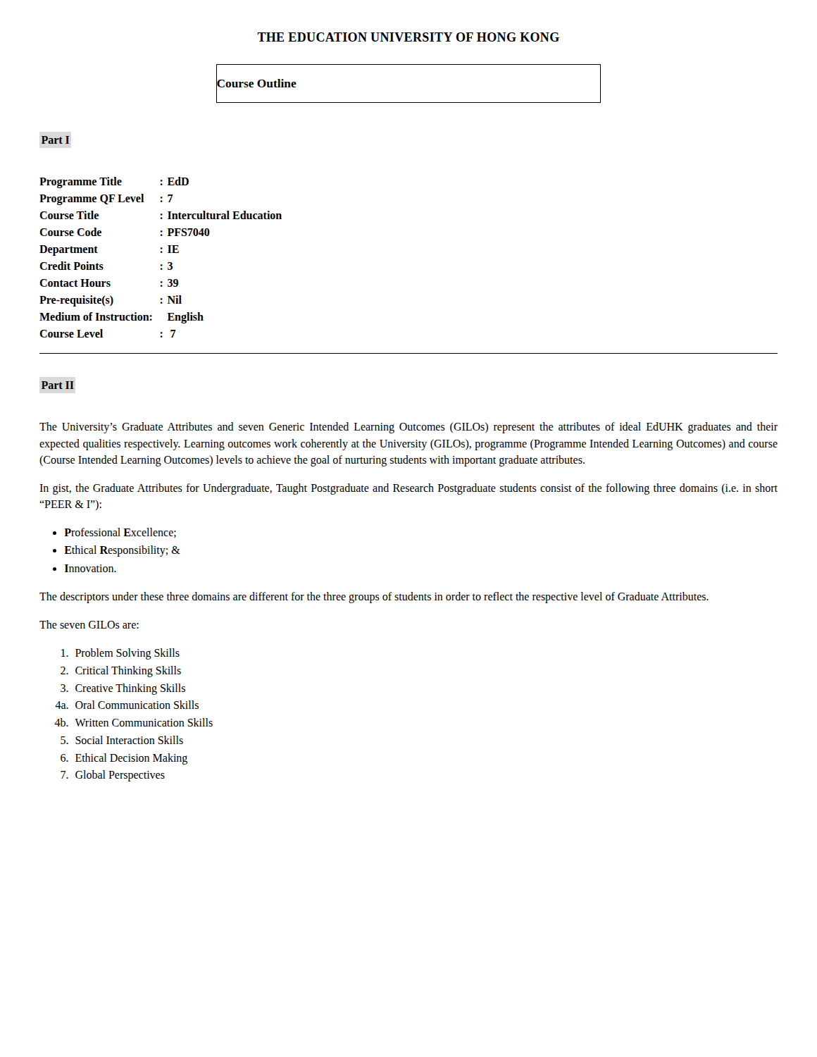THE EDUCATION UNIVERSITY OF HONG KONG
Course Outline
Part I
| Programme Title | : | EdD |
| Programme QF Level | : | 7 |
| Course Title | : | Intercultural Education |
| Course Code | : | PFS7040 |
| Department | : | IE |
| Credit Points | : | 3 |
| Contact Hours | : | 39 |
| Pre-requisite(s) | : | Nil |
| Medium of Instruction: | | English |
| Course Level | : | 7 |
Part II
The University’s Graduate Attributes and seven Generic Intended Learning Outcomes (GILOs) represent the attributes of ideal EdUHK graduates and their expected qualities respectively. Learning outcomes work coherently at the University (GILOs), programme (Programme Intended Learning Outcomes) and course (Course Intended Learning Outcomes) levels to achieve the goal of nurturing students with important graduate attributes.
In gist, the Graduate Attributes for Undergraduate, Taught Postgraduate and Research Postgraduate students consist of the following three domains (i.e. in short “PEER & I”):
Professional Excellence;
Ethical Responsibility; &
Innovation.
The descriptors under these three domains are different for the three groups of students in order to reflect the respective level of Graduate Attributes.
The seven GILOs are:
1. Problem Solving Skills
2. Critical Thinking Skills
3. Creative Thinking Skills
4a. Oral Communication Skills
4b. Written Communication Skills
5. Social Interaction Skills
6. Ethical Decision Making
7. Global Perspectives